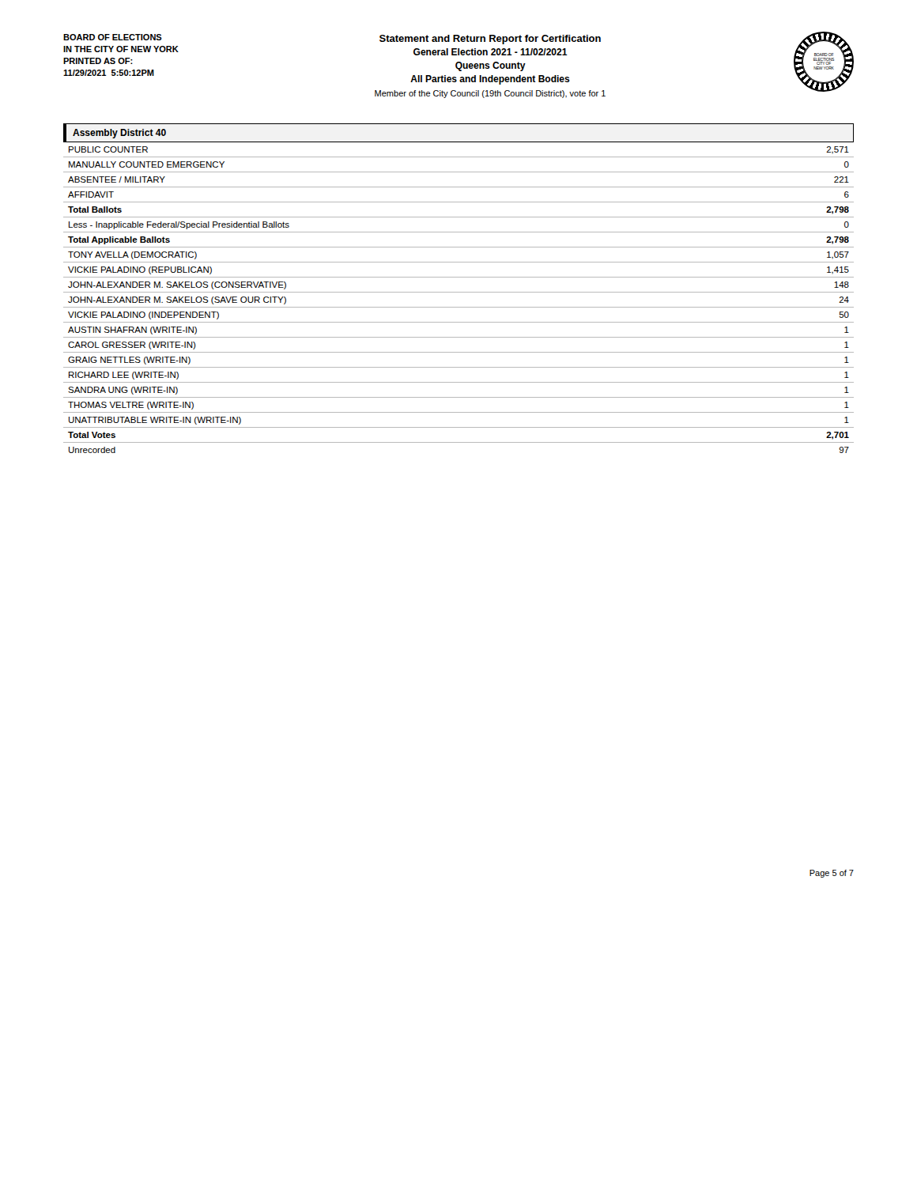BOARD OF ELECTIONS
IN THE CITY OF NEW YORK
PRINTED AS OF:
11/29/2021 5:50:12PM
Statement and Return Report for Certification
General Election 2021 - 11/02/2021
Queens County
All Parties and Independent Bodies
Member of the City Council (19th Council District), vote for 1
BOARD OF
ELECTIONS
CITY OF
NEW YORK
Assembly District 40
| PUBLIC COUNTER | 2,571 |
| MANUALLY COUNTED EMERGENCY | 0 |
| ABSENTEE / MILITARY | 221 |
| AFFIDAVIT | 6 |
| Total Ballots | 2,798 |
| Less - Inapplicable Federal/Special Presidential Ballots | 0 |
| Total Applicable Ballots | 2,798 |
| TONY AVELLA (DEMOCRATIC) | 1,057 |
| VICKIE PALADINO (REPUBLICAN) | 1,415 |
| JOHN-ALEXANDER M. SAKELOS (CONSERVATIVE) | 148 |
| JOHN-ALEXANDER M. SAKELOS (SAVE OUR CITY) | 24 |
| VICKIE PALADINO (INDEPENDENT) | 50 |
| AUSTIN SHAFRAN (WRITE-IN) | 1 |
| CAROL GRESSER (WRITE-IN) | 1 |
| GRAIG NETTLES (WRITE-IN) | 1 |
| RICHARD LEE (WRITE-IN) | 1 |
| SANDRA UNG (WRITE-IN) | 1 |
| THOMAS VELTRE (WRITE-IN) | 1 |
| UNATTRIBUTABLE WRITE-IN (WRITE-IN) | 1 |
| Total Votes | 2,701 |
| Unrecorded | 97 |
Page 5 of 7